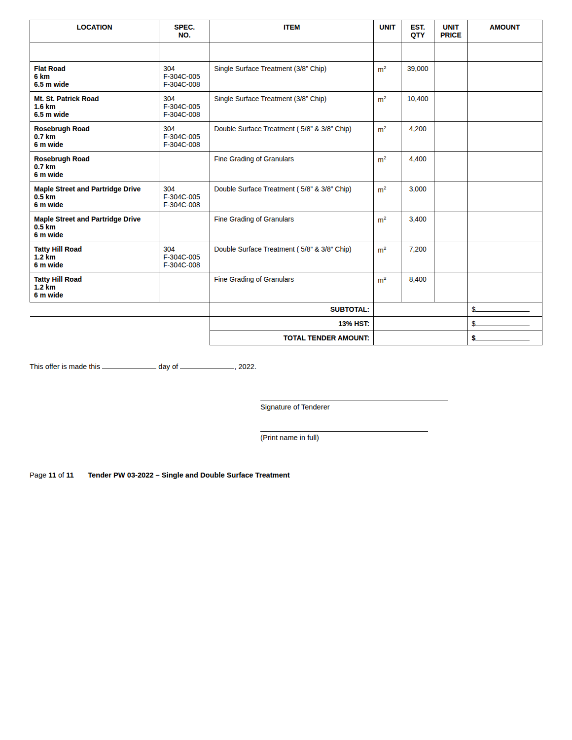| LOCATION | SPEC. NO. | ITEM | UNIT | EST. QTY | UNIT PRICE | AMOUNT |
| --- | --- | --- | --- | --- | --- | --- |
| Flat Road 6 km 6.5 m wide | 304 F-304C-005 F-304C-008 | Single Surface Treatment (3/8” Chip) | m 2 | 39,000 | | |
| Mt. St. Patrick Road 1.6 km 6.5 m wide | 304 F-304C-005 F-304C-008 | Single Surface Treatment (3/8” Chip) | m 2 | 10,400 | | |
| Rosebrugh Road 0.7 km 6 m wide | 304 F-304C-005 F-304C-008 | Double Surface Treatment ( 5/8” & 3/8” Chip) | m 2 | 4,200 | | |
| Rosebrugh Road 0.7 km 6 m wide | | Fine Grading of Granulars | m 2 | 4,400 | | |
| Maple Street and Partridge Drive 0.5 km 6 m wide | 304 F-304C-005 F-304C-008 | Double Surface Treatment ( 5/8” & 3/8” Chip) | m 2 | 3,000 | | |
| Maple Street and Partridge Drive 0.5 km 6 m wide | | Fine Grading of Granulars | m 2 | 3,400 | | |
| Tatty Hill Road 1.2 km 6 m wide | 304 F-304C-005 F-304C-008 | Double Surface Treatment ( 5/8” & 3/8” Chip) | m 2 | 7,200 | | |
| Tatty Hill Road 1.2 km 6 m wide | | Fine Grading of Granulars | m 2 | 8,400 | | |
| | SUBTOTAL: | | $ |
| | 13% HST: | | $ |
| | TOTAL TENDER AMOUNT: | | $ |
This offer is made this day of , 2022.
Signature of Tenderer
(Print name in full)
Page 11 of 11 Tender PW 03-2022 – Single and Double Surface Treatment